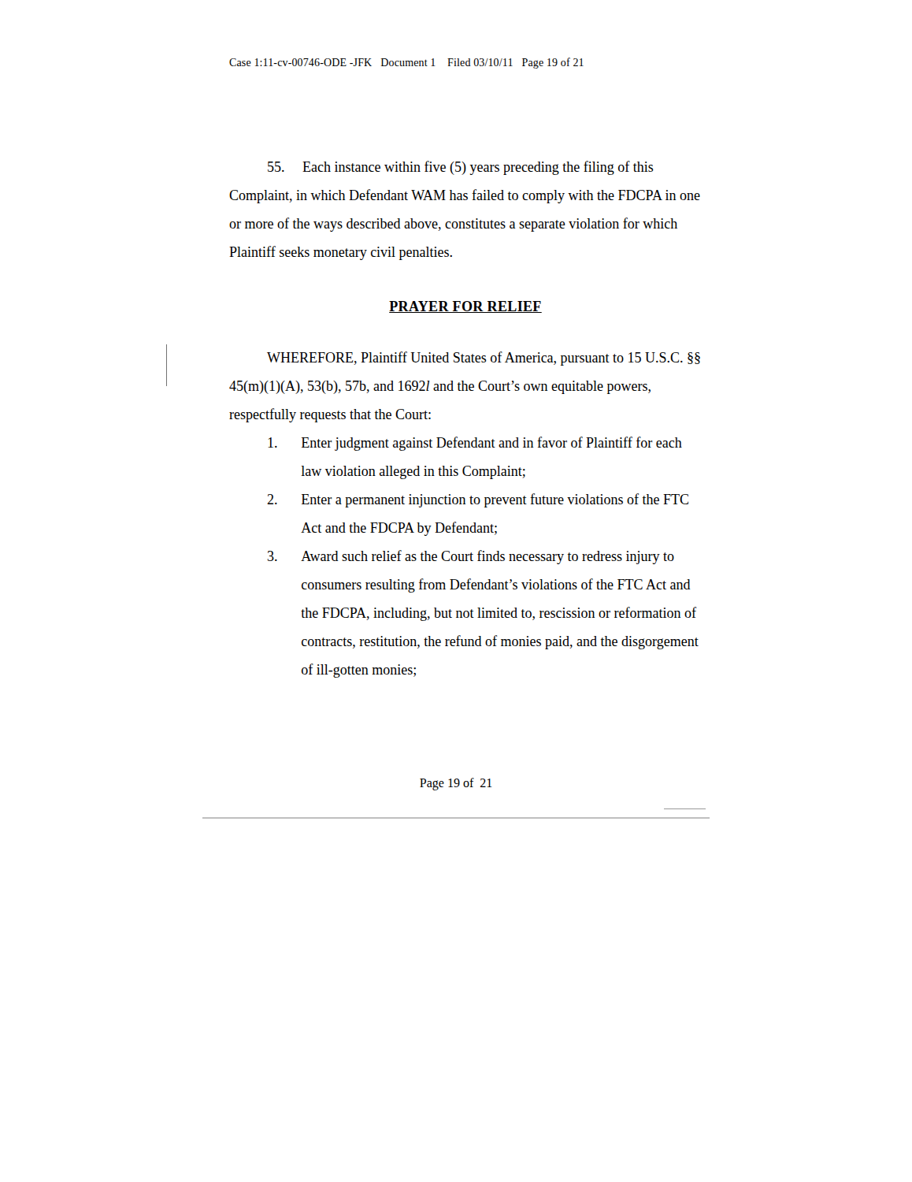Case 1:11-cv-00746-ODE -JFK Document 1 Filed 03/10/11 Page 19 of 21
55. Each instance within five (5) years preceding the filing of this Complaint, in which Defendant WAM has failed to comply with the FDCPA in one or more of the ways described above, constitutes a separate violation for which Plaintiff seeks monetary civil penalties.
PRAYER FOR RELIEF
WHEREFORE, Plaintiff United States of America, pursuant to 15 U.S.C. §§ 45(m)(1)(A), 53(b), 57b, and 1692l and the Court’s own equitable powers, respectfully requests that the Court:
1. Enter judgment against Defendant and in favor of Plaintiff for each law violation alleged in this Complaint;
2. Enter a permanent injunction to prevent future violations of the FTC Act and the FDCPA by Defendant;
3. Award such relief as the Court finds necessary to redress injury to consumers resulting from Defendant’s violations of the FTC Act and the FDCPA, including, but not limited to, rescission or reformation of contracts, restitution, the refund of monies paid, and the disgorgement of ill-gotten monies;
Page 19 of 21